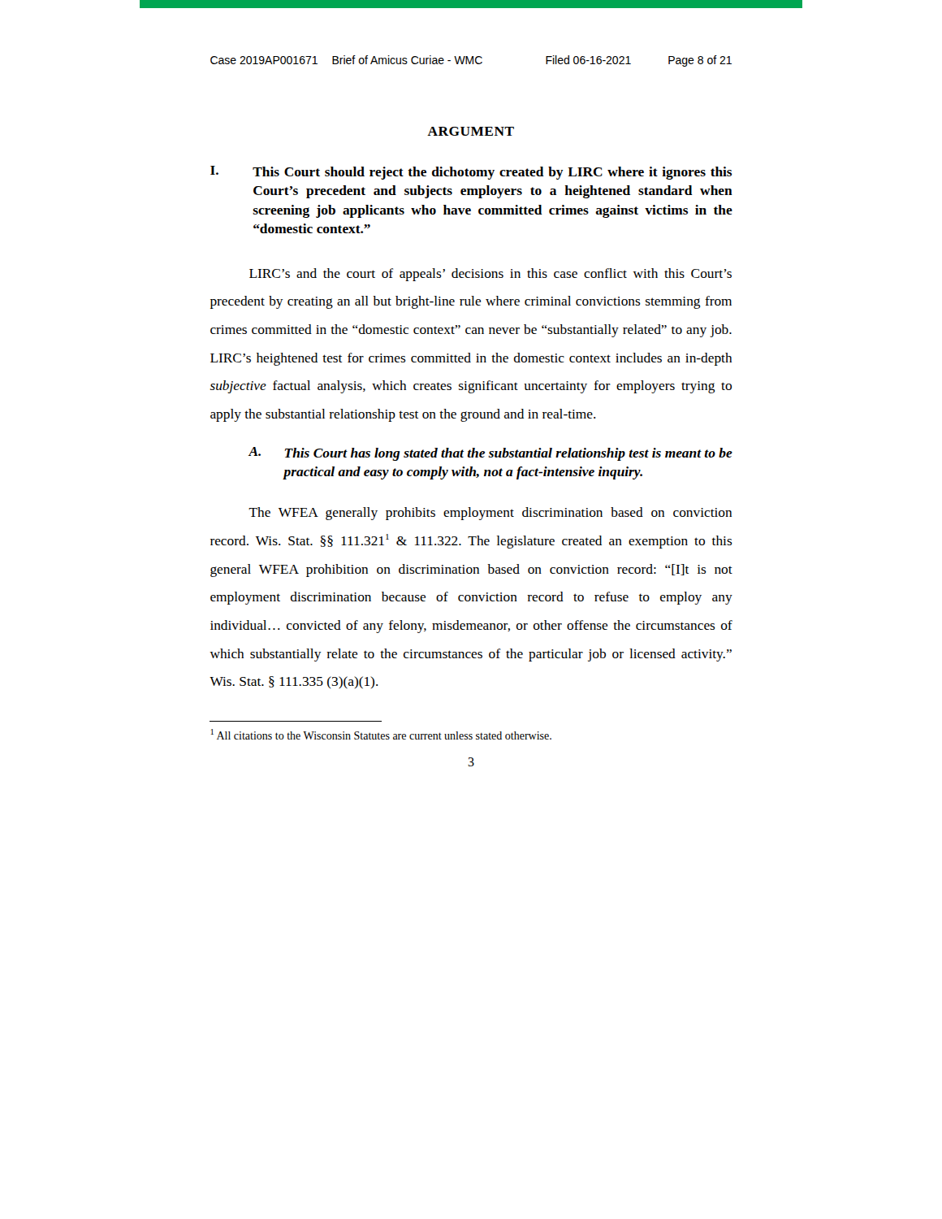Case 2019AP001671 Brief of Amicus Curiae - WMC Filed 06-16-2021 Page 8 of 21
ARGUMENT
I.
This Court should reject the dichotomy created by LIRC where it ignores this Court’s precedent and subjects employers to a heightened standard when screening job applicants who have committed crimes against victims in the “domestic context.”
LIRC’s and the court of appeals’ decisions in this case conflict with this Court’s precedent by creating an all but bright-line rule where criminal convictions stemming from crimes committed in the “domestic context” can never be “substantially related” to any job. LIRC’s heightened test for crimes committed in the domestic context includes an in-depth subjective factual analysis, which creates significant uncertainty for employers trying to apply the substantial relationship test on the ground and in real-time.
A.
This Court has long stated that the substantial relationship test is meant to be practical and easy to comply with, not a fact-intensive inquiry.
The WFEA generally prohibits employment discrimination based on conviction record. Wis. Stat. §§ 111.3211 & 111.322. The legislature created an exemption to this general WFEA prohibition on discrimination based on conviction record: “[I]t is not employment discrimination because of conviction record to refuse to employ any individual… convicted of any felony, misdemeanor, or other offense the circumstances of which substantially relate to the circumstances of the particular job or licensed activity.” Wis. Stat. § 111.335 (3)(a)(1).
1 All citations to the Wisconsin Statutes are current unless stated otherwise.
3